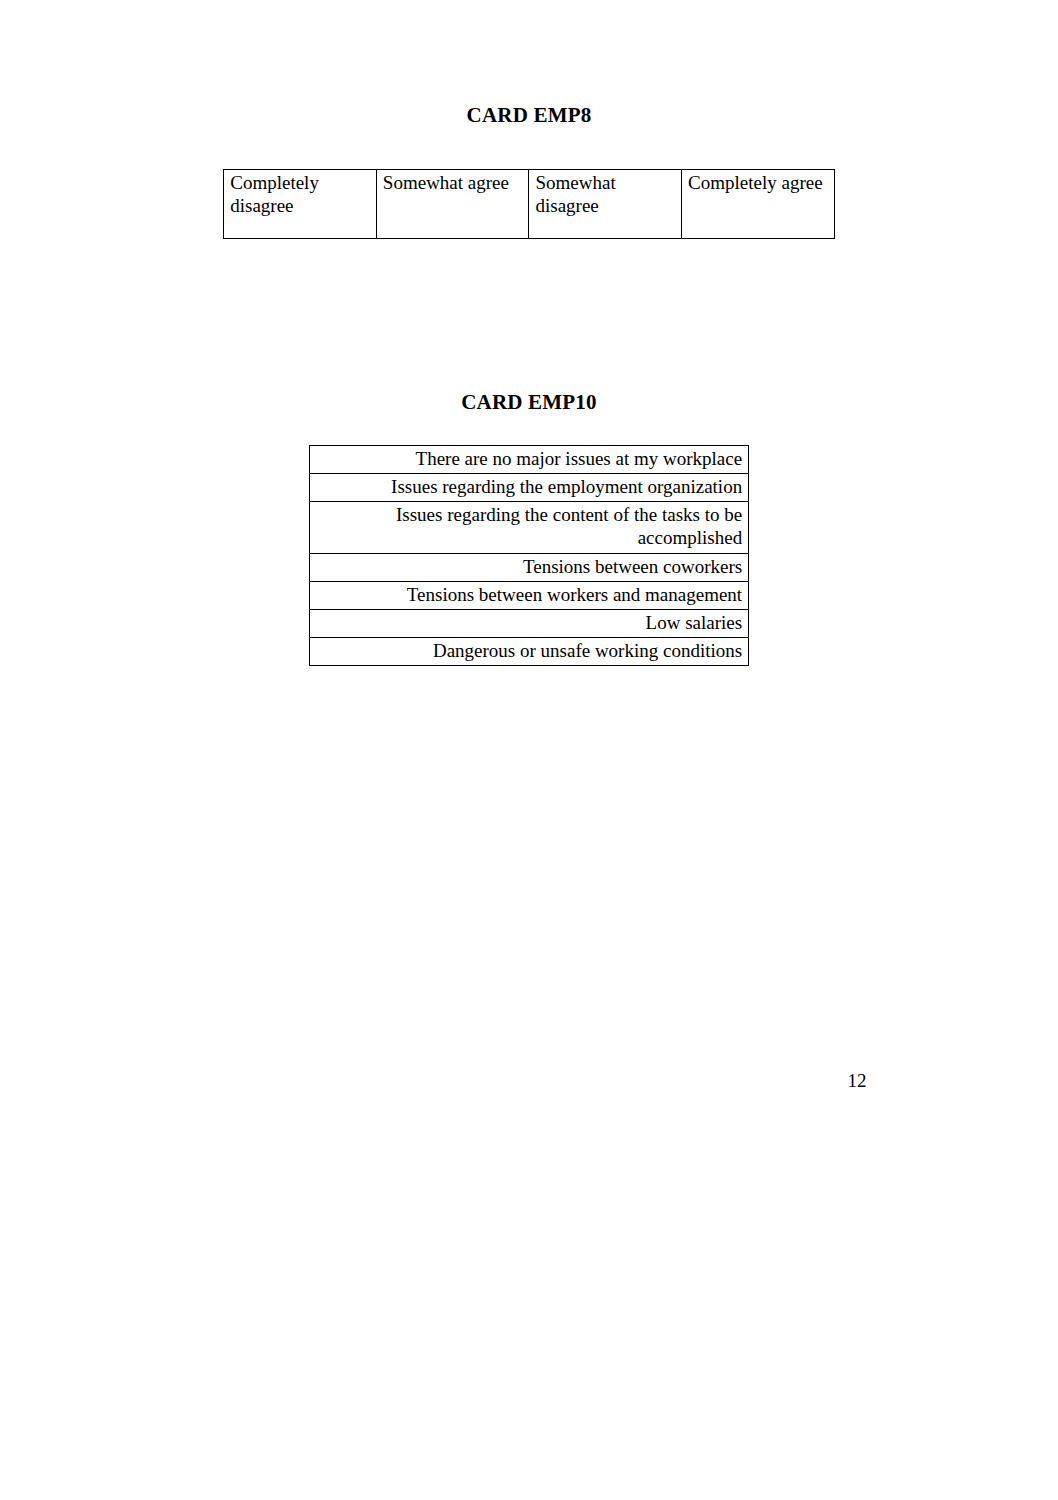CARD EMP8
| Completely disagree | Somewhat agree | Somewhat disagree | Completely agree |
CARD EMP10
| There are no major issues at my workplace |
| Issues regarding the employment organization |
| Issues regarding the content of the tasks to be accomplished |
| Tensions between coworkers |
| Tensions between workers and management |
| Low salaries |
| Dangerous or unsafe working conditions |
12